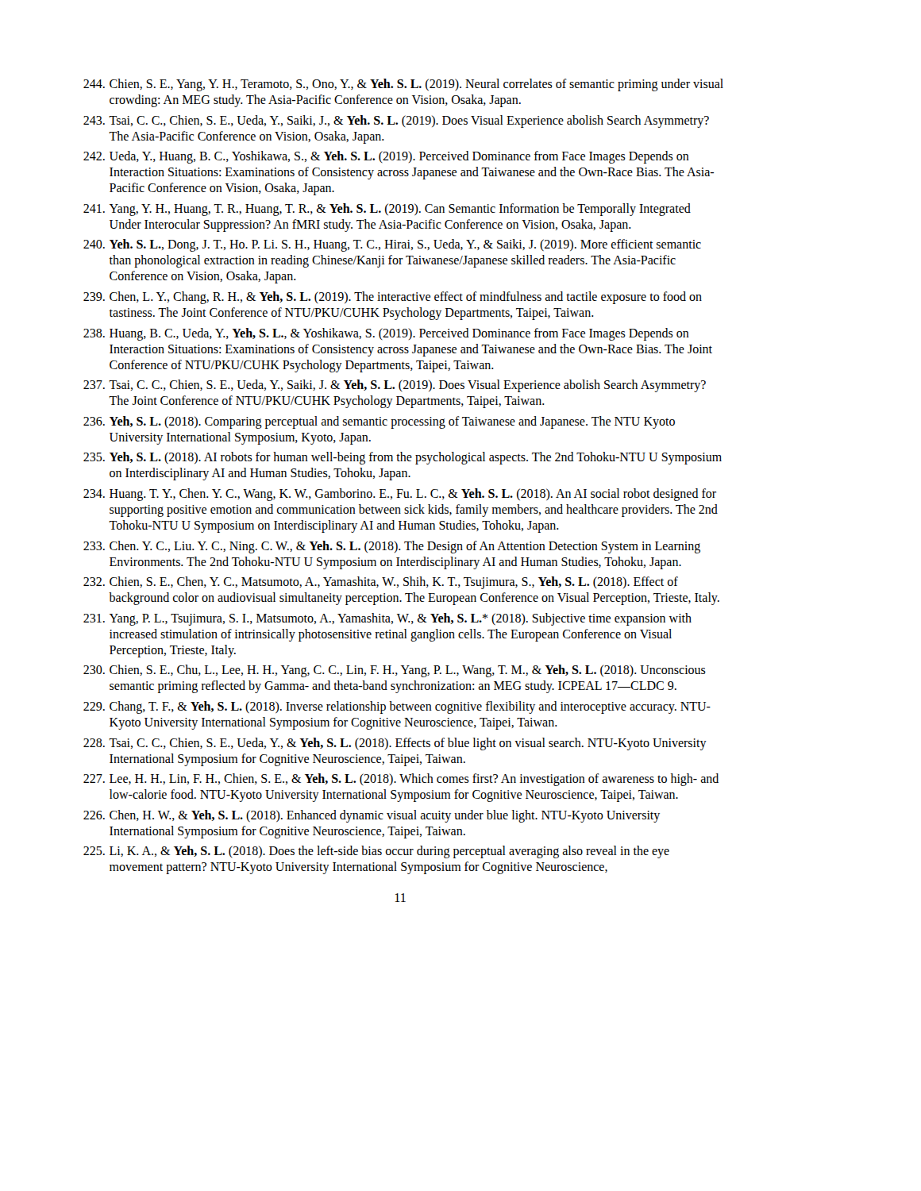244. Chien, S. E., Yang, Y. H., Teramoto, S., Ono, Y., & Yeh. S. L. (2019). Neural correlates of semantic priming under visual crowding: An MEG study. The Asia-Pacific Conference on Vision, Osaka, Japan.
243. Tsai, C. C., Chien, S. E., Ueda, Y., Saiki, J., & Yeh. S. L. (2019). Does Visual Experience abolish Search Asymmetry? The Asia-Pacific Conference on Vision, Osaka, Japan.
242. Ueda, Y., Huang, B. C., Yoshikawa, S., & Yeh. S. L. (2019). Perceived Dominance from Face Images Depends on Interaction Situations: Examinations of Consistency across Japanese and Taiwanese and the Own-Race Bias. The Asia-Pacific Conference on Vision, Osaka, Japan.
241. Yang, Y. H., Huang, T. R., Huang, T. R., & Yeh. S. L. (2019). Can Semantic Information be Temporally Integrated Under Interocular Suppression? An fMRI study. The Asia-Pacific Conference on Vision, Osaka, Japan.
240. Yeh. S. L., Dong, J. T., Ho. P. Li. S. H., Huang, T. C., Hirai, S., Ueda, Y., & Saiki, J. (2019). More efficient semantic than phonological extraction in reading Chinese/Kanji for Taiwanese/Japanese skilled readers. The Asia-Pacific Conference on Vision, Osaka, Japan.
239. Chen, L. Y., Chang, R. H., & Yeh, S. L. (2019). The interactive effect of mindfulness and tactile exposure to food on tastiness. The Joint Conference of NTU/PKU/CUHK Psychology Departments, Taipei, Taiwan.
238. Huang, B. C., Ueda, Y., Yeh, S. L., & Yoshikawa, S. (2019). Perceived Dominance from Face Images Depends on Interaction Situations: Examinations of Consistency across Japanese and Taiwanese and the Own-Race Bias. The Joint Conference of NTU/PKU/CUHK Psychology Departments, Taipei, Taiwan.
237. Tsai, C. C., Chien, S. E., Ueda, Y., Saiki, J. & Yeh, S. L. (2019). Does Visual Experience abolish Search Asymmetry? The Joint Conference of NTU/PKU/CUHK Psychology Departments, Taipei, Taiwan.
236. Yeh, S. L. (2018). Comparing perceptual and semantic processing of Taiwanese and Japanese. The NTU Kyoto University International Symposium, Kyoto, Japan.
235. Yeh, S. L. (2018). AI robots for human well-being from the psychological aspects. The 2nd Tohoku-NTU U Symposium on Interdisciplinary AI and Human Studies, Tohoku, Japan.
234. Huang. T. Y., Chen. Y. C., Wang, K. W., Gamborino. E., Fu. L. C., & Yeh. S. L. (2018). An AI social robot designed for supporting positive emotion and communication between sick kids, family members, and healthcare providers. The 2nd Tohoku-NTU U Symposium on Interdisciplinary AI and Human Studies, Tohoku, Japan.
233. Chen. Y. C., Liu. Y. C., Ning. C. W., & Yeh. S. L. (2018). The Design of An Attention Detection System in Learning Environments. The 2nd Tohoku-NTU U Symposium on Interdisciplinary AI and Human Studies, Tohoku, Japan.
232. Chien, S. E., Chen, Y. C., Matsumoto, A., Yamashita, W., Shih, K. T., Tsujimura, S., Yeh, S. L. (2018). Effect of background color on audiovisual simultaneity perception. The European Conference on Visual Perception, Trieste, Italy.
231. Yang, P. L., Tsujimura, S. I., Matsumoto, A., Yamashita, W., & Yeh, S. L.* (2018). Subjective time expansion with increased stimulation of intrinsically photosensitive retinal ganglion cells. The European Conference on Visual Perception, Trieste, Italy.
230. Chien, S. E., Chu, L., Lee, H. H., Yang, C. C., Lin, F. H., Yang, P. L., Wang, T. M., & Yeh, S. L. (2018). Unconscious semantic priming reflected by Gamma- and theta-band synchronization: an MEG study. ICPEAL 17—CLDC 9.
229. Chang, T. F., & Yeh, S. L. (2018). Inverse relationship between cognitive flexibility and interoceptive accuracy. NTU-Kyoto University International Symposium for Cognitive Neuroscience, Taipei, Taiwan.
228. Tsai, C. C., Chien, S. E., Ueda, Y., & Yeh, S. L. (2018). Effects of blue light on visual search. NTU-Kyoto University International Symposium for Cognitive Neuroscience, Taipei, Taiwan.
227. Lee, H. H., Lin, F. H., Chien, S. E., & Yeh, S. L. (2018). Which comes first? An investigation of awareness to high- and low-calorie food. NTU-Kyoto University International Symposium for Cognitive Neuroscience, Taipei, Taiwan.
226. Chen, H. W., & Yeh, S. L. (2018). Enhanced dynamic visual acuity under blue light. NTU-Kyoto University International Symposium for Cognitive Neuroscience, Taipei, Taiwan.
225. Li, K. A., & Yeh, S. L. (2018). Does the left-side bias occur during perceptual averaging also reveal in the eye movement pattern? NTU-Kyoto University International Symposium for Cognitive Neuroscience,
11